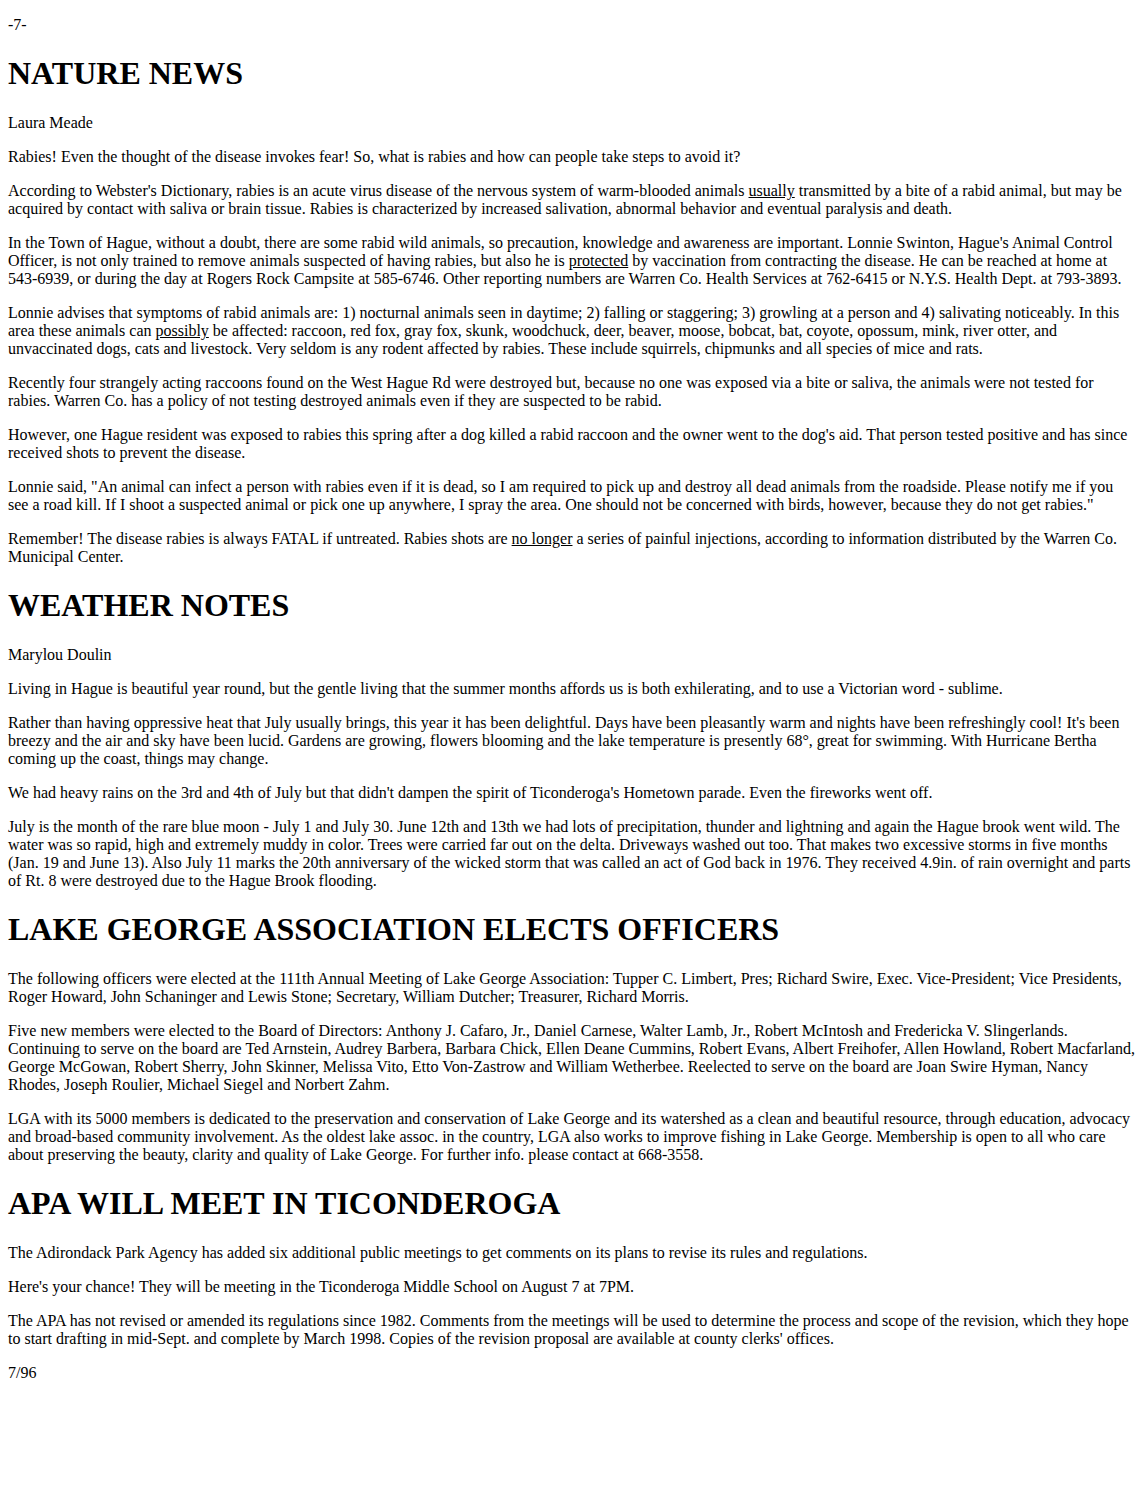-7-
NATURE NEWS
Laura Meade
Rabies! Even the thought of the disease invokes fear! So, what is rabies and how can people take steps to avoid it?
According to Webster's Dictionary, rabies is an acute virus disease of the nervous system of warm-blooded animals usually transmitted by a bite of a rabid animal, but may be acquired by contact with saliva or brain tissue. Rabies is characterized by increased salivation, abnormal behavior and eventual paralysis and death.
In the Town of Hague, without a doubt, there are some rabid wild animals, so precaution, knowledge and awareness are important. Lonnie Swinton, Hague's Animal Control Officer, is not only trained to remove animals suspected of having rabies, but also he is protected by vaccination from contracting the disease. He can be reached at home at 543-6939, or during the day at Rogers Rock Campsite at 585-6746. Other reporting numbers are Warren Co. Health Services at 762-6415 or N.Y.S. Health Dept. at 793-3893.
Lonnie advises that symptoms of rabid animals are: 1) nocturnal animals seen in daytime; 2) falling or staggering; 3) growling at a person and 4) salivating noticeably. In this area these animals can possibly be affected: raccoon, red fox, gray fox, skunk, woodchuck, deer, beaver, moose, bobcat, bat, coyote, opossum, mink, river otter, and unvaccinated dogs, cats and livestock. Very seldom is any rodent affected by rabies. These include squirrels, chipmunks and all species of mice and rats.
Recently four strangely acting raccoons found on the West Hague Rd were destroyed but, because no one was exposed via a bite or saliva, the animals were not tested for rabies. Warren Co. has a policy of not testing destroyed animals even if they are suspected to be rabid.
However, one Hague resident was exposed to rabies this spring after a dog killed a rabid raccoon and the owner went to the dog's aid. That person tested positive and has since received shots to prevent the disease.
Lonnie said, "An animal can infect a person with rabies even if it is dead, so I am required to pick up and destroy all dead animals from the roadside. Please notify me if you see a road kill. If I shoot a suspected animal or pick one up anywhere, I spray the area. One should not be concerned with birds, however, because they do not get rabies."
Remember! The disease rabies is always FATAL if untreated. Rabies shots are no longer a series of painful injections, according to information distributed by the Warren Co. Municipal Center.
WEATHER NOTES
Marylou Doulin
Living in Hague is beautiful year round, but the gentle living that the summer months affords us is both exhilerating, and to use a Victorian word - sublime.
Rather than having oppressive heat that July usually brings, this year it has been delightful. Days have been pleasantly warm and nights have been refreshingly cool! It's been breezy and the air and sky have been lucid. Gardens are growing, flowers blooming and the lake temperature is presently 68°, great for swimming. With Hurricane Bertha coming up the coast, things may change.
We had heavy rains on the 3rd and 4th of July but that didn't dampen the spirit of Ticonderoga's Hometown parade. Even the fireworks went off.
July is the month of the rare blue moon - July 1 and July 30. June 12th and 13th we had lots of precipitation, thunder and lightning and again the Hague brook went wild. The water was so rapid, high and extremely muddy in color. Trees were carried far out on the delta. Driveways washed out too. That makes two excessive storms in five months (Jan. 19 and June 13). Also July 11 marks the 20th anniversary of the wicked storm that was called an act of God back in 1976. They received 4.9in. of rain overnight and parts of Rt. 8 were destroyed due to the Hague Brook flooding.
LAKE GEORGE ASSOCIATION ELECTS OFFICERS
The following officers were elected at the 111th Annual Meeting of Lake George Association: Tupper C. Limbert, Pres; Richard Swire, Exec. Vice-President; Vice Presidents, Roger Howard, John Schaninger and Lewis Stone; Secretary, William Dutcher; Treasurer, Richard Morris.
Five new members were elected to the Board of Directors: Anthony J. Cafaro, Jr., Daniel Carnese, Walter Lamb, Jr., Robert McIntosh and Fredericka V. Slingerlands. Continuing to serve on the board are Ted Arnstein, Audrey Barbera, Barbara Chick, Ellen Deane Cummins, Robert Evans, Albert Freihofer, Allen Howland, Robert Macfarland, George McGowan, Robert Sherry, John Skinner, Melissa Vito, Etto Von-Zastrow and William Wetherbee. Reelected to serve on the board are Joan Swire Hyman, Nancy Rhodes, Joseph Roulier, Michael Siegel and Norbert Zahm.
LGA with its 5000 members is dedicated to the preservation and conservation of Lake George and its watershed as a clean and beautiful resource, through education, advocacy and broad-based community involvement. As the oldest lake assoc. in the country, LGA also works to improve fishing in Lake George. Membership is open to all who care about preserving the beauty, clarity and quality of Lake George. For further info. please contact at 668-3558.
APA WILL MEET IN TICONDEROGA
The Adirondack Park Agency has added six additional public meetings to get comments on its plans to revise its rules and regulations.
Here's your chance! They will be meeting in the Ticonderoga Middle School on August 7 at 7PM.
The APA has not revised or amended its regulations since 1982. Comments from the meetings will be used to determine the process and scope of the revision, which they hope to start drafting in mid-Sept. and complete by March 1998. Copies of the revision proposal are available at county clerks' offices.
7/96